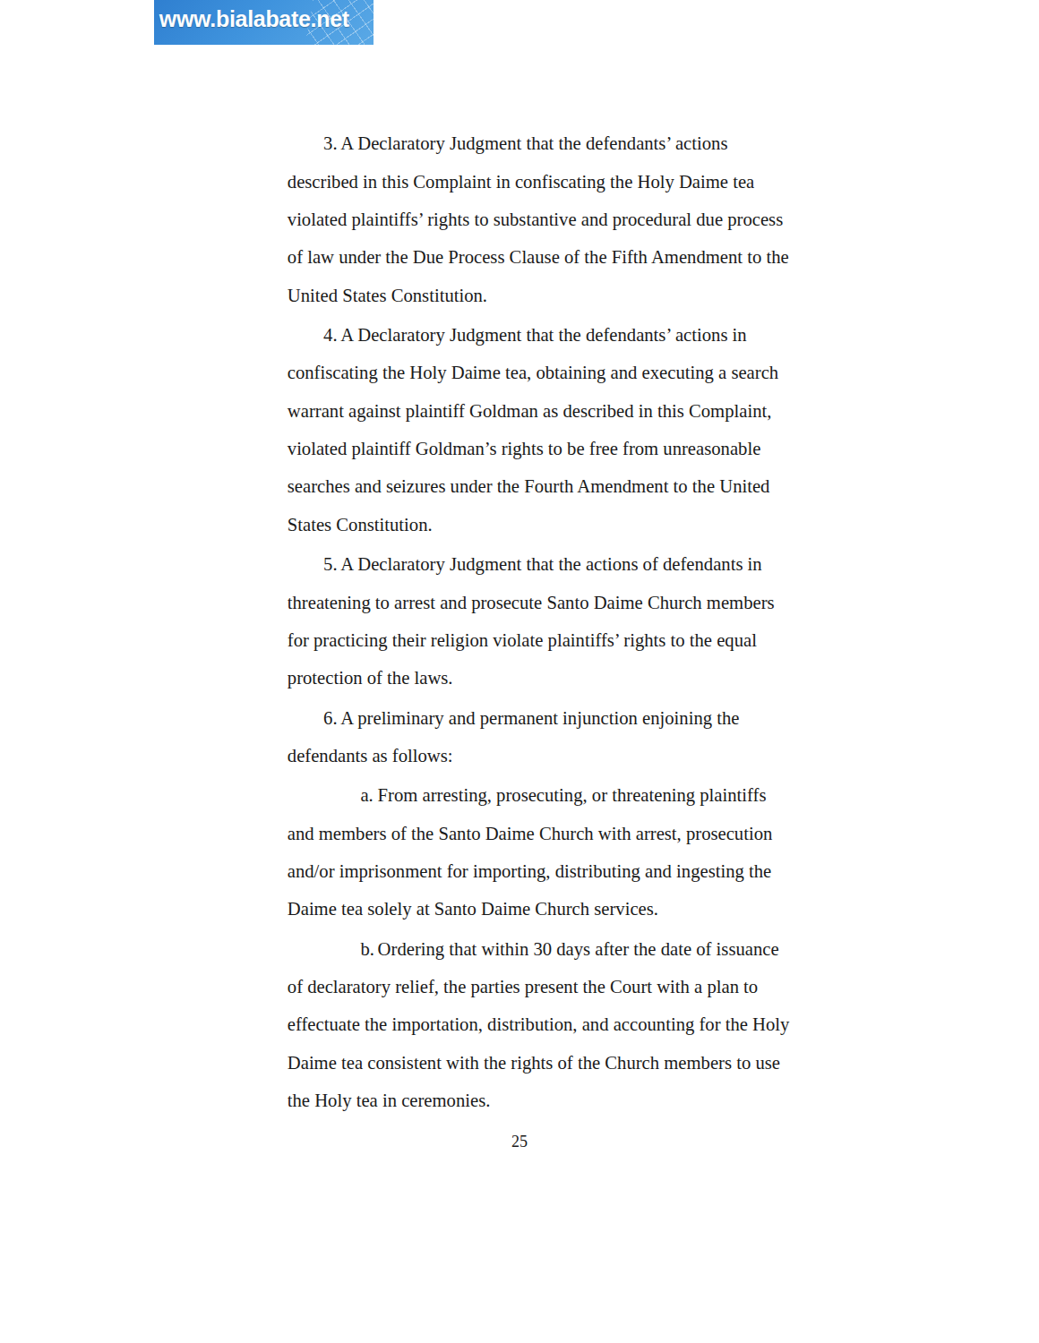www.bialabate.net
3. A Declaratory Judgment that the defendants’ actions described in this Complaint in confiscating the Holy Daime tea violated plaintiffs’ rights to substantive and procedural due process of law under the Due Process Clause of the Fifth Amendment to the United States Constitution.
4. A Declaratory Judgment that the defendants’ actions in confiscating the Holy Daime tea, obtaining and executing a search warrant against plaintiff Goldman as described in this Complaint, violated plaintiff Goldman’s rights to be free from unreasonable searches and seizures under the Fourth Amendment to the United States Constitution.
5. A Declaratory Judgment that the actions of defendants in threatening to arrest and prosecute Santo Daime Church members for practicing their religion violate plaintiffs’ rights to the equal protection of the laws.
6. A preliminary and permanent injunction enjoining the defendants as follows:
a. From arresting, prosecuting, or threatening plaintiffs and members of the Santo Daime Church with arrest, prosecution and/or imprisonment for importing, distributing and ingesting the Daime tea solely at Santo Daime Church services.
b. Ordering that within 30 days after the date of issuance of declaratory relief, the parties present the Court with a plan to effectuate the importation, distribution, and accounting for the Holy Daime tea consistent with the rights of the Church members to use the Holy tea in ceremonies.
25